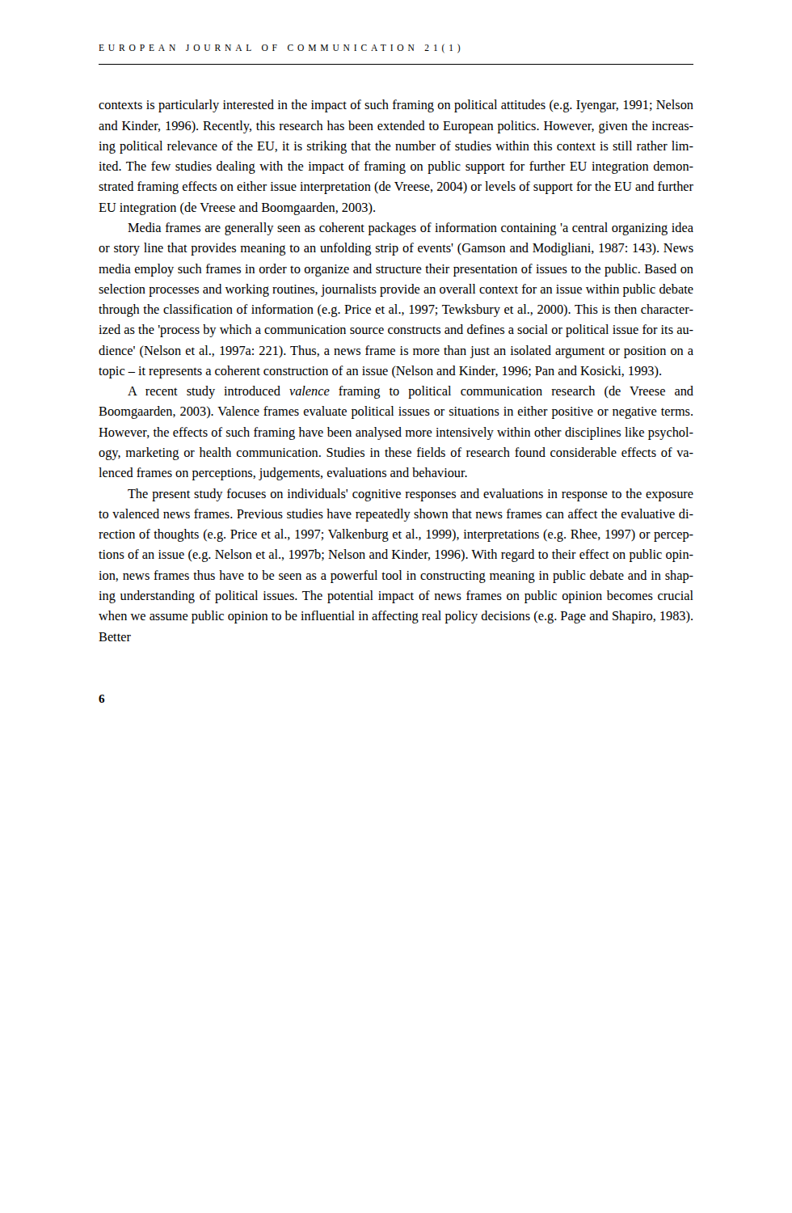European Journal of Communication 21(1)
contexts is particularly interested in the impact of such framing on political attitudes (e.g. Iyengar, 1991; Nelson and Kinder, 1996). Recently, this research has been extended to European politics. However, given the increasing political relevance of the EU, it is striking that the number of studies within this context is still rather limited. The few studies dealing with the impact of framing on public support for further EU integration demonstrated framing effects on either issue interpretation (de Vreese, 2004) or levels of support for the EU and further EU integration (de Vreese and Boomgaarden, 2003).
Media frames are generally seen as coherent packages of information containing 'a central organizing idea or story line that provides meaning to an unfolding strip of events' (Gamson and Modigliani, 1987: 143). News media employ such frames in order to organize and structure their presentation of issues to the public. Based on selection processes and working routines, journalists provide an overall context for an issue within public debate through the classification of information (e.g. Price et al., 1997; Tewksbury et al., 2000). This is then characterized as the 'process by which a communication source constructs and defines a social or political issue for its audience' (Nelson et al., 1997a: 221). Thus, a news frame is more than just an isolated argument or position on a topic – it represents a coherent construction of an issue (Nelson and Kinder, 1996; Pan and Kosicki, 1993).
A recent study introduced valence framing to political communication research (de Vreese and Boomgaarden, 2003). Valence frames evaluate political issues or situations in either positive or negative terms. However, the effects of such framing have been analysed more intensively within other disciplines like psychology, marketing or health communication. Studies in these fields of research found considerable effects of valenced frames on perceptions, judgements, evaluations and behaviour.
The present study focuses on individuals' cognitive responses and evaluations in response to the exposure to valenced news frames. Previous studies have repeatedly shown that news frames can affect the evaluative direction of thoughts (e.g. Price et al., 1997; Valkenburg et al., 1999), interpretations (e.g. Rhee, 1997) or perceptions of an issue (e.g. Nelson et al., 1997b; Nelson and Kinder, 1996). With regard to their effect on public opinion, news frames thus have to be seen as a powerful tool in constructing meaning in public debate and in shaping understanding of political issues. The potential impact of news frames on public opinion becomes crucial when we assume public opinion to be influential in affecting real policy decisions (e.g. Page and Shapiro, 1983). Better
6